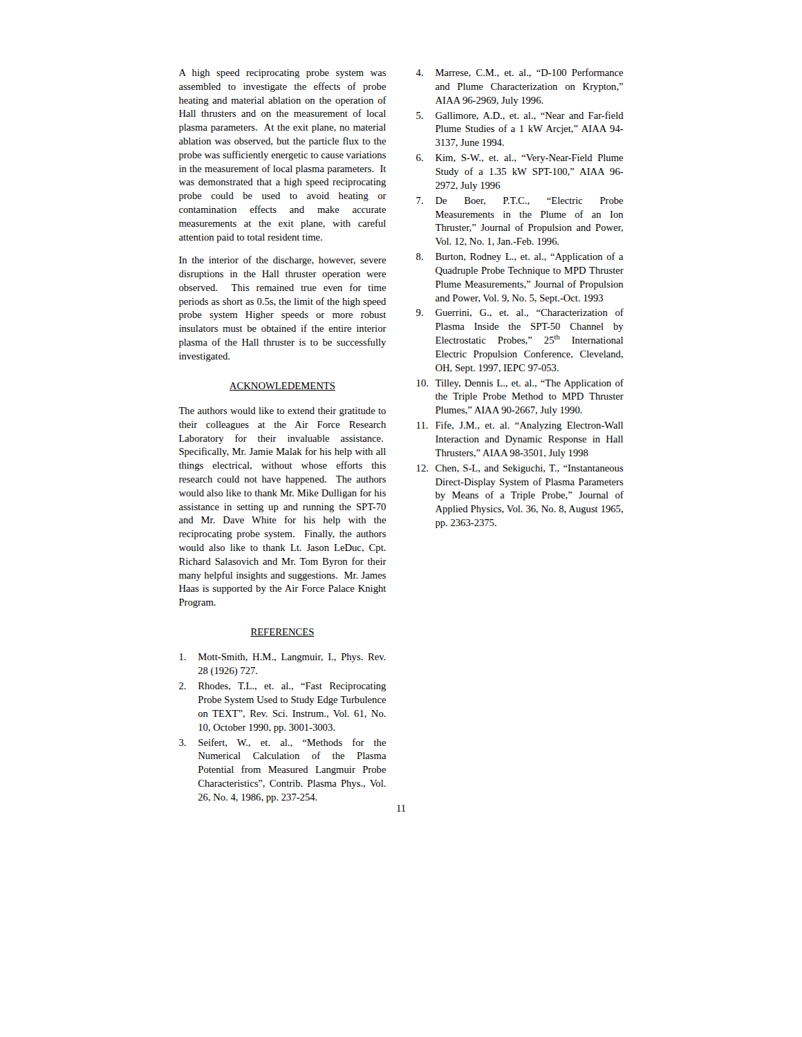A high speed reciprocating probe system was assembled to investigate the effects of probe heating and material ablation on the operation of Hall thrusters and on the measurement of local plasma parameters. At the exit plane, no material ablation was observed, but the particle flux to the probe was sufficiently energetic to cause variations in the measurement of local plasma parameters. It was demonstrated that a high speed reciprocating probe could be used to avoid heating or contamination effects and make accurate measurements at the exit plane, with careful attention paid to total resident time.
In the interior of the discharge, however, severe disruptions in the Hall thruster operation were observed. This remained true even for time periods as short as 0.5s, the limit of the high speed probe system Higher speeds or more robust insulators must be obtained if the entire interior plasma of the Hall thruster is to be successfully investigated.
ACKNOWLEDEMENTS
The authors would like to extend their gratitude to their colleagues at the Air Force Research Laboratory for their invaluable assistance. Specifically, Mr. Jamie Malak for his help with all things electrical, without whose efforts this research could not have happened. The authors would also like to thank Mr. Mike Dulligan for his assistance in setting up and running the SPT-70 and Mr. Dave White for his help with the reciprocating probe system. Finally, the authors would also like to thank Lt. Jason LeDuc, Cpt. Richard Salasovich and Mr. Tom Byron for their many helpful insights and suggestions. Mr. James Haas is supported by the Air Force Palace Knight Program.
REFERENCES
Mott-Smith, H.M., Langmuir, I., Phys. Rev. 28 (1926) 727.
Rhodes, T.L., et. al., “Fast Reciprocating Probe System Used to Study Edge Turbulence on TEXT”, Rev. Sci. Instrum., Vol. 61, No. 10, October 1990, pp. 3001-3003.
Seifert, W., et. al., “Methods for the Numerical Calculation of the Plasma Potential from Measured Langmuir Probe Characteristics”, Contrib. Plasma Phys., Vol. 26, No. 4, 1986, pp. 237-254.
Marrese, C.M., et. al., “D-100 Performance and Plume Characterization on Krypton,” AIAA 96-2969, July 1996.
Gallimore, A.D., et. al., “Near and Far-field Plume Studies of a 1 kW Arcjet,” AIAA 94-3137, June 1994.
Kim, S-W., et. al., “Very-Near-Field Plume Study of a 1.35 kW SPT-100,” AIAA 96-2972, July 1996
De Boer, P.T.C., “Electric Probe Measurements in the Plume of an Ion Thruster,” Journal of Propulsion and Power, Vol. 12, No. 1, Jan.-Feb. 1996.
Burton, Rodney L., et. al., “Application of a Quadruple Probe Technique to MPD Thruster Plume Measurements,” Journal of Propulsion and Power, Vol. 9, No. 5, Sept.-Oct. 1993
Guerrini, G., et. al., “Characterization of Plasma Inside the SPT-50 Channel by Electrostatic Probes,” 25th International Electric Propulsion Conference, Cleveland, OH, Sept. 1997, IEPC 97-053.
Tilley, Dennis L., et. al., “The Application of the Triple Probe Method to MPD Thruster Plumes,” AIAA 90-2667, July 1990.
Fife, J.M., et. al. “Analyzing Electron-Wall Interaction and Dynamic Response in Hall Thrusters,” AIAA 98-3501, July 1998
Chen, S-L, and Sekiguchi, T., “Instantaneous Direct-Display System of Plasma Parameters by Means of a Triple Probe,” Journal of Applied Physics, Vol. 36, No. 8, August 1965, pp. 2363-2375.
11